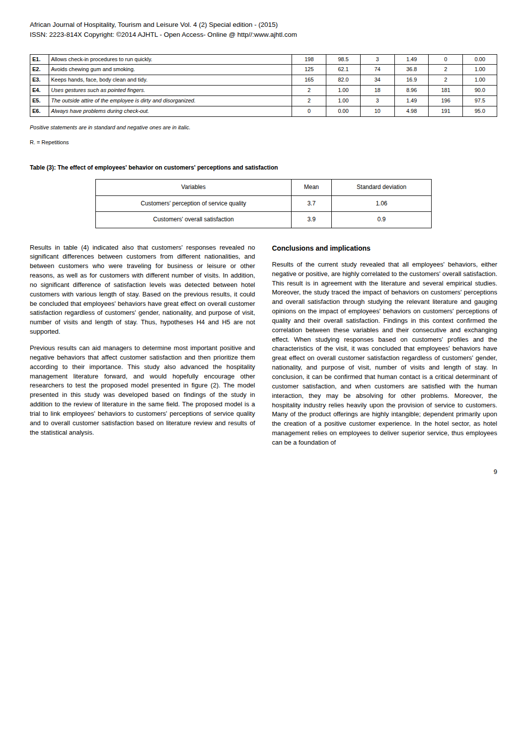African Journal of Hospitality, Tourism and Leisure Vol. 4 (2) Special edition - (2015)
ISSN: 2223-814X Copyright: ©2014 AJHTL - Open Access- Online @ http//:www.ajhtl.com
| E1. | Allows check-in procedures to run quickly. | 198 | 98.5 | 3 | 1.49 | 0 | 0.00 |
| E2. | Avoids chewing gum and smoking. | 125 | 62.1 | 74 | 36.8 | 2 | 1.00 |
| E3. | Keeps hands, face, body clean and tidy. | 165 | 82.0 | 34 | 16.9 | 2 | 1.00 |
| E4. | Uses gestures such as pointed fingers. | 2 | 1.00 | 18 | 8.96 | 181 | 90.0 |
| E5. | The outside attire of the employee is dirty and disorganized. | 2 | 1.00 | 3 | 1.49 | 196 | 97.5 |
| E6. | Always have problems during check-out. | 0 | 0.00 | 10 | 4.98 | 191 | 95.0 |
Positive statements are in standard and negative ones are in italic.
R. = Repetitions
Table (3): The effect of employees' behavior on customers' perceptions and satisfaction
| Variables | Mean | Standard deviation |
| --- | --- | --- |
| Customers' perception of service quality | 3.7 | 1.06 |
| Customers' overall satisfaction | 3.9 | 0.9 |
Results in table (4) indicated also that customers' responses revealed no significant differences between customers from different nationalities, and between customers who were traveling for business or leisure or other reasons, as well as for customers with different number of visits. In addition, no significant difference of satisfaction levels was detected between hotel customers with various length of stay. Based on the previous results, it could be concluded that employees' behaviors have great effect on overall customer satisfaction regardless of customers' gender, nationality, and purpose of visit, number of visits and length of stay. Thus, hypotheses H4 and H5 are not supported.
Previous results can aid managers to determine most important positive and negative behaviors that affect customer satisfaction and then prioritize them according to their importance. This study also advanced the hospitality management literature forward, and would hopefully encourage other researchers to test the proposed model presented in figure (2). The model presented in this study was developed based on findings of the study in addition to the review of literature in the same field. The proposed model is a trial to link employees' behaviors to customers' perceptions of service quality and to overall customer satisfaction based on literature review and results of the statistical analysis.
Conclusions and implications
Results of the current study revealed that all employees' behaviors, either negative or positive, are highly correlated to the customers' overall satisfaction. This result is in agreement with the literature and several empirical studies. Moreover, the study traced the impact of behaviors on customers' perceptions and overall satisfaction through studying the relevant literature and gauging opinions on the impact of employees' behaviors on customers' perceptions of quality and their overall satisfaction. Findings in this context confirmed the correlation between these variables and their consecutive and exchanging effect. When studying responses based on customers' profiles and the characteristics of the visit, it was concluded that employees' behaviors have great effect on overall customer satisfaction regardless of customers' gender, nationality, and purpose of visit, number of visits and length of stay. In conclusion, it can be confirmed that human contact is a critical determinant of customer satisfaction, and when customers are satisfied with the human interaction, they may be absolving for other problems. Moreover, the hospitality industry relies heavily upon the provision of service to customers. Many of the product offerings are highly intangible; dependent primarily upon the creation of a positive customer experience. In the hotel sector, as hotel management relies on employees to deliver superior service, thus employees can be a foundation of
9